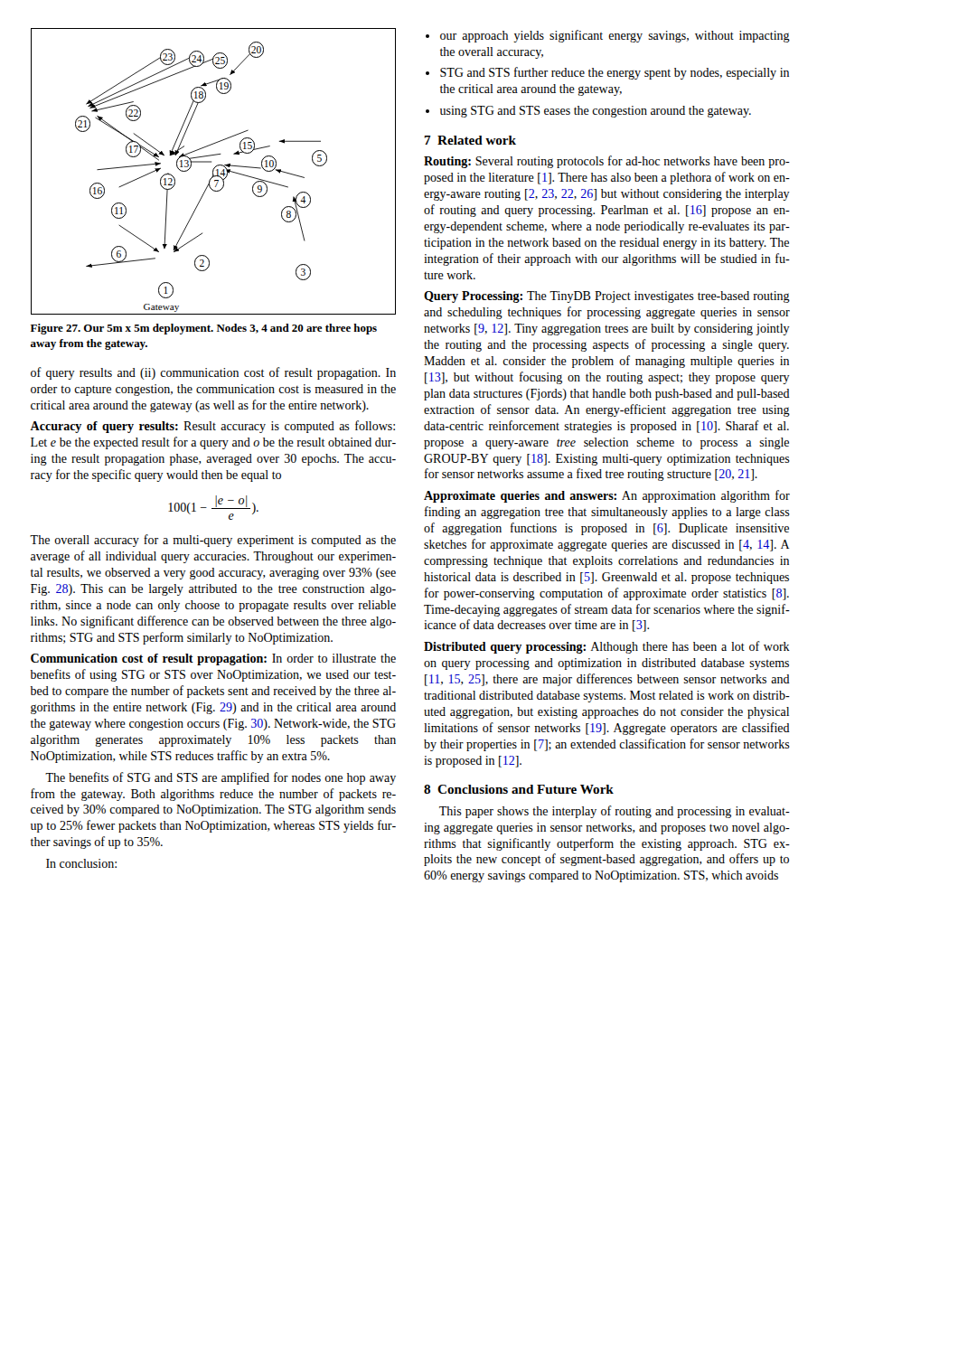23 24 25 20 19 18 22 21 17 13 14 15 10 5 12 7 9 4 16 11 6 2 8 3 1 Gateway
Figure 27. Our 5m x 5m deployment. Nodes 3, 4 and 20 are three hops away from the gateway.
of query results and (ii) communication cost of result propagation. In order to capture congestion, the communication cost is measured in the critical area around the gateway (as well as for the entire network).
Accuracy of query results: Result accuracy is computed as follows: Let e be the expected result for a query and o be the result obtained during the result propagation phase, averaged over 30 epochs. The accuracy for the specific query would then be equal to
100(1 − |e − o|e).
The overall accuracy for a multi-query experiment is computed as the average of all individual query accuracies. Throughout our experimental results, we observed a very good accuracy, averaging over 93% (see Fig. 28). This can be largely attributed to the tree construction algorithm, since a node can only choose to propagate results over reliable links. No significant difference can be observed between the three algorithms; STG and STS perform similarly to NoOptimization.
Communication cost of result propagation: In order to illustrate the benefits of using STG or STS over NoOptimization, we used our testbed to compare the number of packets sent and received by the three algorithms in the entire network (Fig. 29) and in the critical area around the gateway where congestion occurs (Fig. 30). Network-wide, the STG algorithm generates approximately 10% less packets than NoOptimization, while STS reduces traffic by an extra 5%.
The benefits of STG and STS are amplified for nodes one hop away from the gateway. Both algorithms reduce the number of packets received by 30% compared to NoOptimization. The STG algorithm sends up to 25% fewer packets than NoOptimization, whereas STS yields further savings of up to 35%.
In conclusion:
our approach yields significant energy savings, without impacting the overall accuracy,
STG and STS further reduce the energy spent by nodes, especially in the critical area around the gateway,
using STG and STS eases the congestion around the gateway.
7 Related work
Routing: Several routing protocols for ad-hoc networks have been proposed in the literature [1]. There has also been a plethora of work on energy-aware routing [2, 23, 22, 26] but without considering the interplay of routing and query processing. Pearlman et al. [16] propose an energy-dependent scheme, where a node periodically re-evaluates its participation in the network based on the residual energy in its battery. The integration of their approach with our algorithms will be studied in future work.
Query Processing: The TinyDB Project investigates tree-based routing and scheduling techniques for processing aggregate queries in sensor networks [9, 12]. Tiny aggregation trees are built by considering jointly the routing and the processing aspects of processing a single query. Madden et al. consider the problem of managing multiple queries in [13], but without focusing on the routing aspect; they propose query plan data structures (Fjords) that handle both push-based and pull-based extraction of sensor data. An energy-efficient aggregation tree using data-centric reinforcement strategies is proposed in [10]. Sharaf et al. propose a query-aware tree selection scheme to process a single GROUP-BY query [18]. Existing multi-query optimization techniques for sensor networks assume a fixed tree routing structure [20, 21].
Approximate queries and answers: An approximation algorithm for finding an aggregation tree that simultaneously applies to a large class of aggregation functions is proposed in [6]. Duplicate insensitive sketches for approximate aggregate queries are discussed in [4, 14]. A compressing technique that exploits correlations and redundancies in historical data is described in [5]. Greenwald et al. propose techniques for power-conserving computation of approximate order statistics [8]. Time-decaying aggregates of stream data for scenarios where the significance of data decreases over time are in [3].
Distributed query processing: Although there has been a lot of work on query processing and optimization in distributed database systems [11, 15, 25], there are major differences between sensor networks and traditional distributed database systems. Most related is work on distributed aggregation, but existing approaches do not consider the physical limitations of sensor networks [19]. Aggregate operators are classified by their properties in [7]; an extended classification for sensor networks is proposed in [12].
8 Conclusions and Future Work
This paper shows the interplay of routing and processing in evaluating aggregate queries in sensor networks, and proposes two novel algorithms that significantly outperform the existing approach. STG exploits the new concept of segment-based aggregation, and offers up to 60% energy savings compared to NoOptimization. STS, which avoids